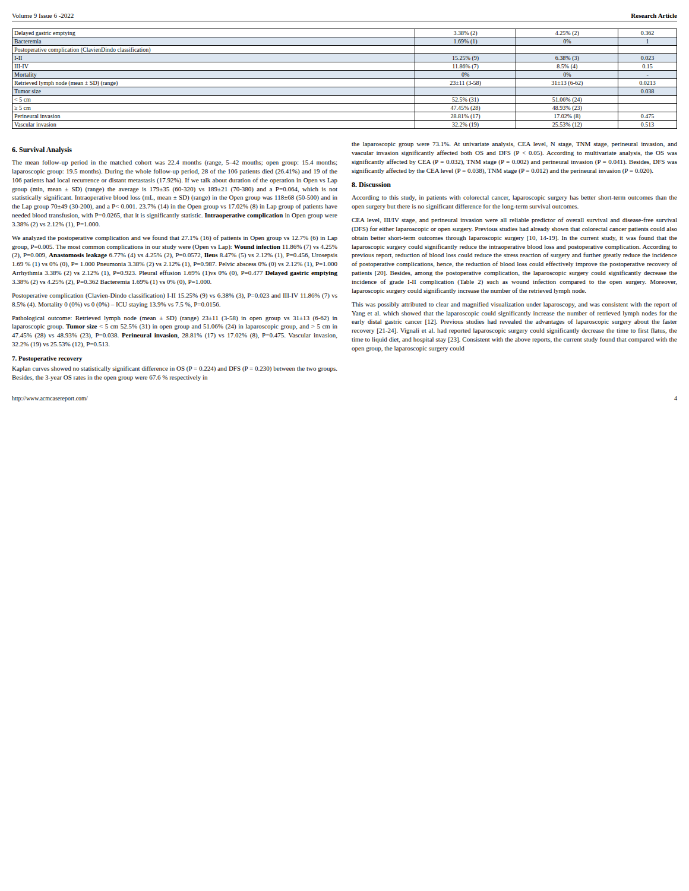Volume 9 Issue 6 -2022
Research Article
| Delayed gastric emptying | 3.38% (2) | 4.25% (2) | 0.362 |
| Bacteremia | 1.69% (1) | 0% | 1 |
| Postoperative complication (ClavienDindo classification) | | | |
| I-II | 15.25% (9) | 6.38% (3) | 0.023 |
| III-IV | 11.86% (7) | 8.5% (4) | 0.15 |
| Mortality | 0% | 0% | - |
| Retrieved lymph node (mean ± SD) (range) | 23±11 (3-58) | 31±13 (6-62) | 0.0213 |
| Tumor size | | | 0.038 |
| < 5 cm | 52.5% (31) | 51.06% (24) | |
| ≥ 5 cm | 47.45% (28) | 48.93% (23) | |
| Perineural invasion | 28.81% (17) | 17.02% (8) | 0.475 |
| Vascular invasion | 32.2% (19) | 25.53% (12) | 0.513 |
6. Survival Analysis
The mean follow-up period in the matched cohort was 22.4 months (range, 5–42 mouths; open group: 15.4 months; laparoscopic group: 19.5 months). During the whole follow-up period, 28 of the 106 patients died (26.41%) and 19 of the 106 patients had local recurrence or distant metastasis (17.92%). If we talk about duration of the operation in Open vs Lap group (min, mean ± SD) (range) the average is 179±35 (60-320) vs 189±21 (70-380) and a P=0.064, which is not statistically significant. Intraoperative blood loss (mL, mean ± SD) (range) in the Open group was 118±68 (50-500) and in the Lap group 70±49 (30-200), and a P< 0.001. 23.7% (14) in the Open group vs 17.02% (8) in Lap group of patients have needed blood transfusion, with P=0.0265, that it is significantly statistic. Intraoperative complication in Open group were 3.38% (2) vs 2.12% (1), P=1.000.
We analyzed the postoperative complication and we found that 27.1% (16) of patients in Open group vs 12.7% (6) in Lap group, P=0.005. The most common complications in our study were (Open vs Lap): Wound infection 11.86% (7) vs 4.25% (2), P=0.009, Anastomosis leakage 6.77% (4) vs 4.25% (2), P=0.0572, Ileus 8.47% (5) vs 2.12% (1), P=0.456, Urosepsis 1.69 % (1) vs 0% (0), P= 1.000 Pneumonia 3.38% (2) vs 2.12% (1), P=0.987. Pelvic abscess 0% (0) vs 2.12% (1), P=1.000 Arrhythmia 3.38% (2) vs 2.12% (1), P=0.923. Pleural effusion 1.69% (1)vs 0% (0), P=0.477 Delayed gastric emptying 3.38% (2) vs 4.25% (2), P=0.362 Bacteremia 1.69% (1) vs 0% (0), P=1.000.
Postoperative complication (Clavien-Dindo classification) I-II 15.25% (9) vs 6.38% (3), P=0.023 and III-IV 11.86% (7) vs 8.5% (4). Mortality 0 (0%) vs 0 (0%) – ICU staying 13.9% vs 7.5 %, P=0.0156.
Pathological outcome: Retrieved lymph node (mean ± SD) (range) 23±11 (3-58) in open group vs 31±13 (6-62) in laparoscopic group. Tumor size < 5 cm 52.5% (31) in open group and 51.06% (24) in laparoscopic group, and > 5 cm in 47.45% (28) vs 48.93% (23), P=0.038. Perineural invasion, 28.81% (17) vs 17.02% (8), P=0.475. Vascular invasion, 32.2% (19) vs 25.53% (12), P=0.513.
7. Postoperative recovery
Kaplan curves showed no statistically significant difference in OS (P = 0.224) and DFS (P = 0.230) between the two groups. Besides, the 3-year OS rates in the open group were 67.6 % respectively in
the laparoscopic group were 73.1%. At univariate analysis, CEA level, N stage, TNM stage, perineural invasion, and vascular invasion significantly affected both OS and DFS (P < 0.05). According to multivariate analysis, the OS was significantly affected by CEA (P = 0.032), TNM stage (P = 0.002) and perineural invasion (P = 0.041). Besides, DFS was significantly affected by the CEA level (P = 0.038), TNM stage (P = 0.012) and the perineural invasion (P = 0.020).
8. Discussion
According to this study, in patients with colorectal cancer, laparoscopic surgery has better short-term outcomes than the open surgery but there is no significant difference for the long-term survival outcomes.
CEA level, III/IV stage, and perineural invasion were all reliable predictor of overall survival and disease-free survival (DFS) for either laparoscopic or open surgery. Previous studies had already shown that colorectal cancer patients could also obtain better short-term outcomes through laparoscopic surgery [10, 14-19]. In the current study, it was found that the laparoscopic surgery could significantly reduce the intraoperative blood loss and postoperative complication. According to previous report, reduction of blood loss could reduce the stress reaction of surgery and further greatly reduce the incidence of postoperative complications, hence, the reduction of blood loss could effectively improve the postoperative recovery of patients [20]. Besides, among the postoperative complication, the laparoscopic surgery could significantly decrease the incidence of grade I-II complication (Table 2) such as wound infection compared to the open surgery. Moreover, laparoscopic surgery could significantly increase the number of the retrieved lymph node.
This was possibly attributed to clear and magnified visualization under laparoscopy, and was consistent with the report of Yang et al. which showed that the laparoscopic could significantly increase the number of retrieved lymph nodes for the early distal gastric cancer [12]. Previous studies had revealed the advantages of laparoscopic surgery about the faster recovery [21-24]. Vignali et al. had reported laparoscopic surgery could significantly decrease the time to first flatus, the time to liquid diet, and hospital stay [23]. Consistent with the above reports, the current study found that compared with the open group, the laparoscopic surgery could
http://www.acmcasereport.com/
4